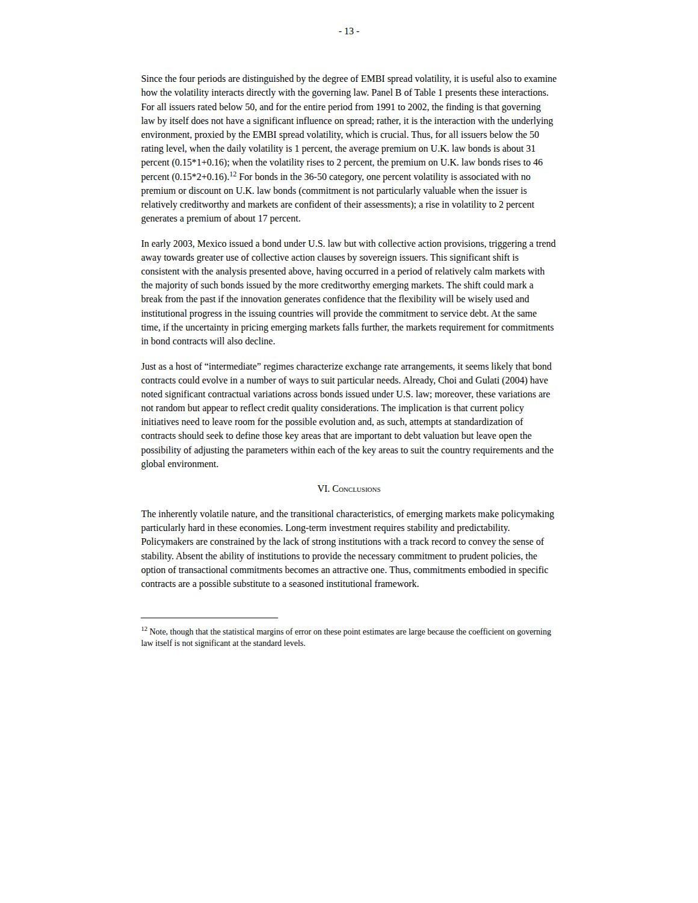- 13 -
Since the four periods are distinguished by the degree of EMBI spread volatility, it is useful also to examine how the volatility interacts directly with the governing law. Panel B of Table 1 presents these interactions. For all issuers rated below 50, and for the entire period from 1991 to 2002, the finding is that governing law by itself does not have a significant influence on spread; rather, it is the interaction with the underlying environment, proxied by the EMBI spread volatility, which is crucial. Thus, for all issuers below the 50 rating level, when the daily volatility is 1 percent, the average premium on U.K. law bonds is about 31 percent (0.15*1+0.16); when the volatility rises to 2 percent, the premium on U.K. law bonds rises to 46 percent (0.15*2+0.16).12 For bonds in the 36-50 category, one percent volatility is associated with no premium or discount on U.K. law bonds (commitment is not particularly valuable when the issuer is relatively creditworthy and markets are confident of their assessments); a rise in volatility to 2 percent generates a premium of about 17 percent.
In early 2003, Mexico issued a bond under U.S. law but with collective action provisions, triggering a trend away towards greater use of collective action clauses by sovereign issuers. This significant shift is consistent with the analysis presented above, having occurred in a period of relatively calm markets with the majority of such bonds issued by the more creditworthy emerging markets. The shift could mark a break from the past if the innovation generates confidence that the flexibility will be wisely used and institutional progress in the issuing countries will provide the commitment to service debt. At the same time, if the uncertainty in pricing emerging markets falls further, the markets requirement for commitments in bond contracts will also decline.
Just as a host of “intermediate” regimes characterize exchange rate arrangements, it seems likely that bond contracts could evolve in a number of ways to suit particular needs. Already, Choi and Gulati (2004) have noted significant contractual variations across bonds issued under U.S. law; moreover, these variations are not random but appear to reflect credit quality considerations. The implication is that current policy initiatives need to leave room for the possible evolution and, as such, attempts at standardization of contracts should seek to define those key areas that are important to debt valuation but leave open the possibility of adjusting the parameters within each of the key areas to suit the country requirements and the global environment.
VI. Conclusions
The inherently volatile nature, and the transitional characteristics, of emerging markets make policymaking particularly hard in these economies. Long-term investment requires stability and predictability. Policymakers are constrained by the lack of strong institutions with a track record to convey the sense of stability. Absent the ability of institutions to provide the necessary commitment to prudent policies, the option of transactional commitments becomes an attractive one. Thus, commitments embodied in specific contracts are a possible substitute to a seasoned institutional framework.
12 Note, though that the statistical margins of error on these point estimates are large because the coefficient on governing law itself is not significant at the standard levels.